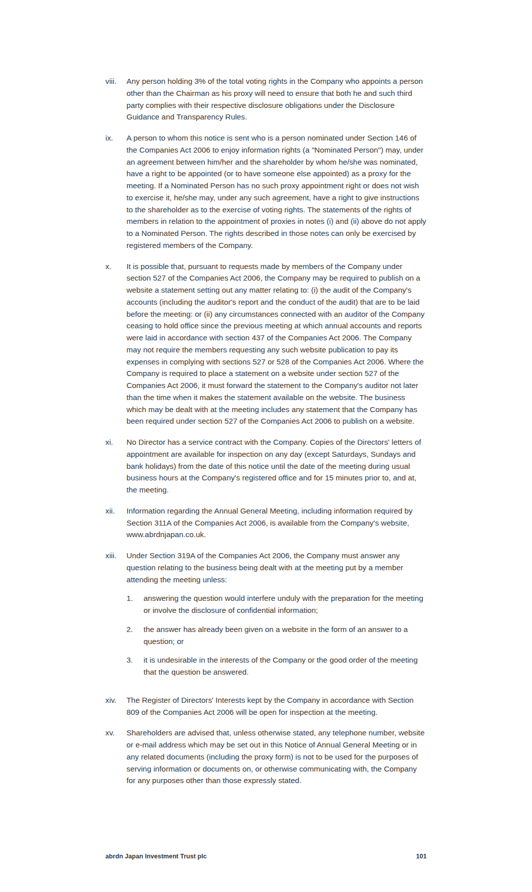viii. Any person holding 3% of the total voting rights in the Company who appoints a person other than the Chairman as his proxy will need to ensure that both he and such third party complies with their respective disclosure obligations under the Disclosure Guidance and Transparency Rules.
ix. A person to whom this notice is sent who is a person nominated under Section 146 of the Companies Act 2006 to enjoy information rights (a "Nominated Person") may, under an agreement between him/her and the shareholder by whom he/she was nominated, have a right to be appointed (or to have someone else appointed) as a proxy for the meeting. If a Nominated Person has no such proxy appointment right or does not wish to exercise it, he/she may, under any such agreement, have a right to give instructions to the shareholder as to the exercise of voting rights. The statements of the rights of members in relation to the appointment of proxies in notes (i) and (ii) above do not apply to a Nominated Person. The rights described in those notes can only be exercised by registered members of the Company.
x. It is possible that, pursuant to requests made by members of the Company under section 527 of the Companies Act 2006, the Company may be required to publish on a website a statement setting out any matter relating to: (i) the audit of the Company's accounts (including the auditor's report and the conduct of the audit) that are to be laid before the meeting: or (ii) any circumstances connected with an auditor of the Company ceasing to hold office since the previous meeting at which annual accounts and reports were laid in accordance with section 437 of the Companies Act 2006. The Company may not require the members requesting any such website publication to pay its expenses in complying with sections 527 or 528 of the Companies Act 2006. Where the Company is required to place a statement on a website under section 527 of the Companies Act 2006, it must forward the statement to the Company's auditor not later than the time when it makes the statement available on the website. The business which may be dealt with at the meeting includes any statement that the Company has been required under section 527 of the Companies Act 2006 to publish on a website.
xi. No Director has a service contract with the Company. Copies of the Directors' letters of appointment are available for inspection on any day (except Saturdays, Sundays and bank holidays) from the date of this notice until the date of the meeting during usual business hours at the Company's registered office and for 15 minutes prior to, and at, the meeting.
xii. Information regarding the Annual General Meeting, including information required by Section 311A of the Companies Act 2006, is available from the Company's website, www.abrdnjapan.co.uk.
xiii. Under Section 319A of the Companies Act 2006, the Company must answer any question relating to the business being dealt with at the meeting put by a member attending the meeting unless:
1. answering the question would interfere unduly with the preparation for the meeting or involve the disclosure of confidential information;
2. the answer has already been given on a website in the form of an answer to a question; or
3. it is undesirable in the interests of the Company or the good order of the meeting that the question be answered.
xiv. The Register of Directors' Interests kept by the Company in accordance with Section 809 of the Companies Act 2006 will be open for inspection at the meeting.
xv. Shareholders are advised that, unless otherwise stated, any telephone number, website or e-mail address which may be set out in this Notice of Annual General Meeting or in any related documents (including the proxy form) is not to be used for the purposes of serving information or documents on, or otherwise communicating with, the Company for any purposes other than those expressly stated.
abrdn Japan Investment Trust plc 101